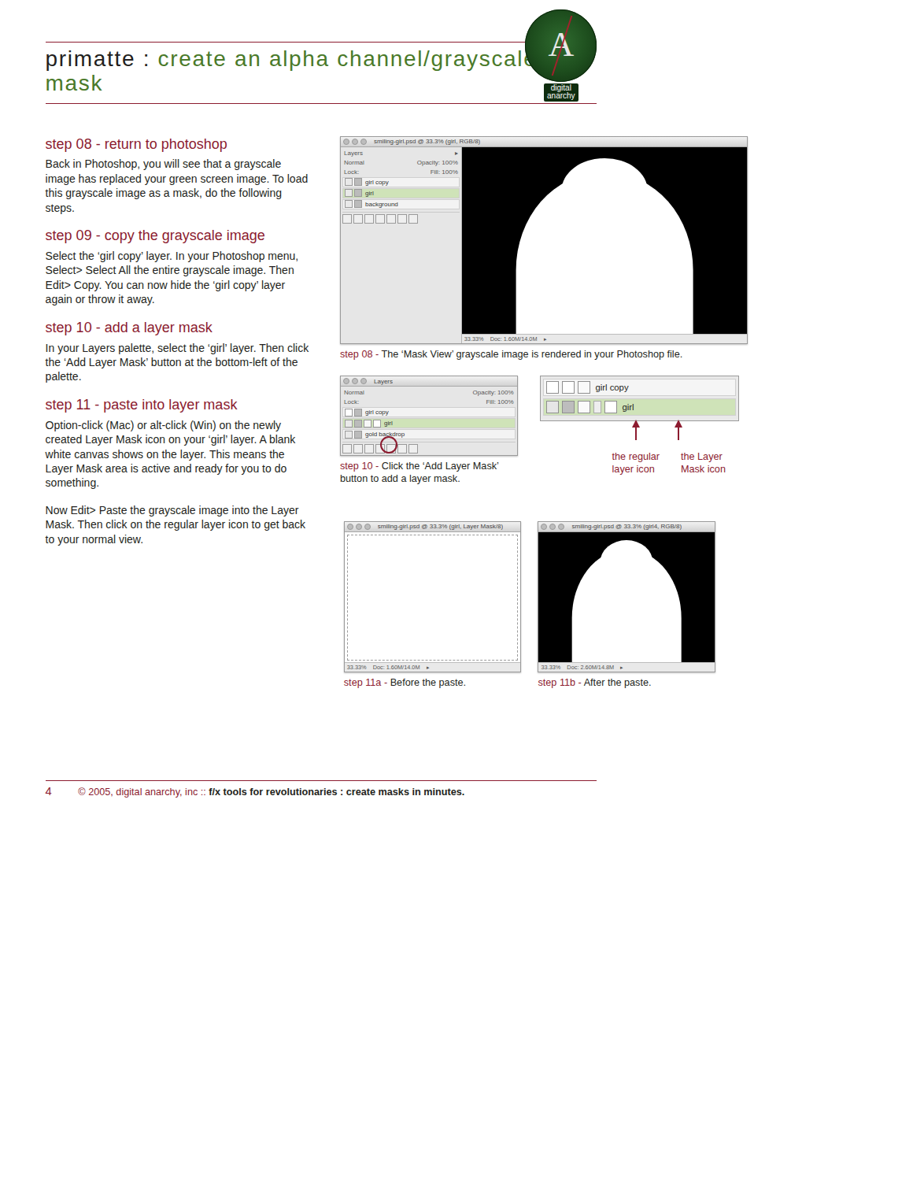primatte : create an alpha channel/grayscale mask
digital
anarchy
step 08 - return to photoshop
Back in Photoshop, you will see that a grayscale image has replaced your green screen image. To load this grayscale image as a mask, do the following steps.
step 09 - copy the grayscale image
Select the ‘girl copy’ layer. In your Photoshop menu, Select> Select All the entire grayscale image. Then Edit> Copy. You can now hide the ‘girl copy’ layer again or throw it away.
step 10 - add a layer mask
In your Layers palette, select the ‘girl’ layer. Then click the ‘Add Layer Mask’ button at the bottom-left of the palette.
step 11 - paste into layer mask
Option-click (Mac) or alt-click (Win) on the newly created Layer Mask icon on your ‘girl’ layer. A blank white canvas shows on the layer. This means the Layer Mask area is active and ready for you to do something.
Now Edit> Paste the grayscale image into the Layer Mask. Then click on the regular layer icon to get back to your normal view.
smiling-girl.psd @ 33.3% (girl, RGB/8)
Layers▸
Normal Opacity: 100%
Lock: Fill: 100%
girl copy
girl
background
33.33% Doc: 1.60M/14.0M▸
step 08 - The ‘Mask View’ grayscale image is rendered in your Photoshop file.
Layers
Normal Opacity: 100%
Lock: Fill: 100%
girl copy
girl
gold backdrop
step 10 - Click the ‘Add Layer Mask’ button to add a layer mask.
girl copy
girl
the regular
layer icon
the Layer
Mask icon
smiling-girl.psd @ 33.3% (girl, Layer Mask/8)
33.33% Doc: 1.60M/14.0M▸
step 11a - Before the paste.
smiling-girl.psd @ 33.3% (girl4, RGB/8)
33.33% Doc: 2.60M/14.8M▸
step 11b - After the paste.
4 © 2005, digital anarchy, inc :: f/x tools for revolutionaries : create masks in minutes.